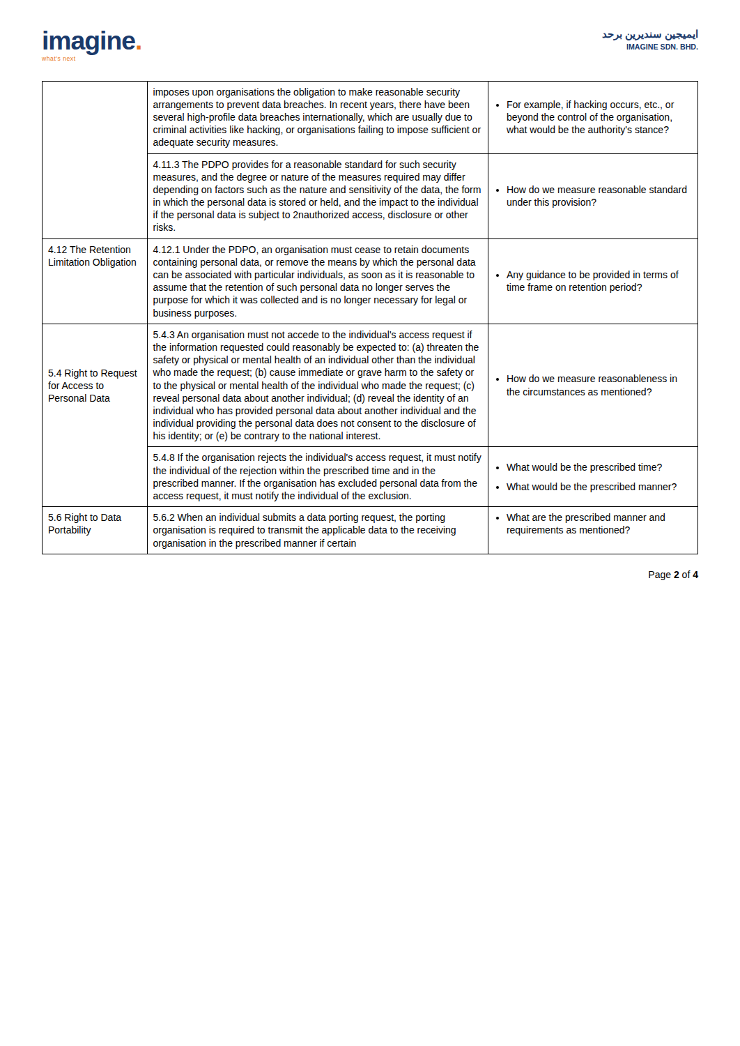imagine.
what's next
ايميجين سنديرين برحد
IMAGINE SDN. BHD.
| | imposes upon organisations the obligation to make reasonable security arrangements to prevent data breaches. In recent years, there have been several high-profile data breaches internationally, which are usually due to criminal activities like hacking, or organisations failing to impose sufficient or adequate security measures. | For example, if hacking occurs, etc., or beyond the control of the organisation, what would be the authority's stance? |
| | 4.11.3 The PDPO provides for a reasonable standard for such security measures, and the degree or nature of the measures required may differ depending on factors such as the nature and sensitivity of the data, the form in which the personal data is stored or held, and the impact to the individual if the personal data is subject to 2nauthorized access, disclosure or other risks. | How do we measure reasonable standard under this provision? |
| 4.12 The Retention Limitation Obligation | 4.12.1 Under the PDPO, an organisation must cease to retain documents containing personal data, or remove the means by which the personal data can be associated with particular individuals, as soon as it is reasonable to assume that the retention of such personal data no longer serves the purpose for which it was collected and is no longer necessary for legal or business purposes. | Any guidance to be provided in terms of time frame on retention period? |
| 5.4 Right to Request for Access to Personal Data | 5.4.3 An organisation must not accede to the individual's access request if the information requested could reasonably be expected to: (a) threaten the safety or physical or mental health of an individual other than the individual who made the request; (b) cause immediate or grave harm to the safety or to the physical or mental health of the individual who made the request; (c) reveal personal data about another individual; (d) reveal the identity of an individual who has provided personal data about another individual and the individual providing the personal data does not consent to the disclosure of his identity; or (e) be contrary to the national interest. | How do we measure reasonableness in the circumstances as mentioned? |
| | 5.4.8 If the organisation rejects the individual's access request, it must notify the individual of the rejection within the prescribed time and in the prescribed manner. If the organisation has excluded personal data from the access request, it must notify the individual of the exclusion. | What would be the prescribed time? What would be the prescribed manner? |
| 5.6 Right to Data Portability | 5.6.2 When an individual submits a data porting request, the porting organisation is required to transmit the applicable data to the receiving organisation in the prescribed manner if certain | What are the prescribed manner and requirements as mentioned? |
Page 2 of 4